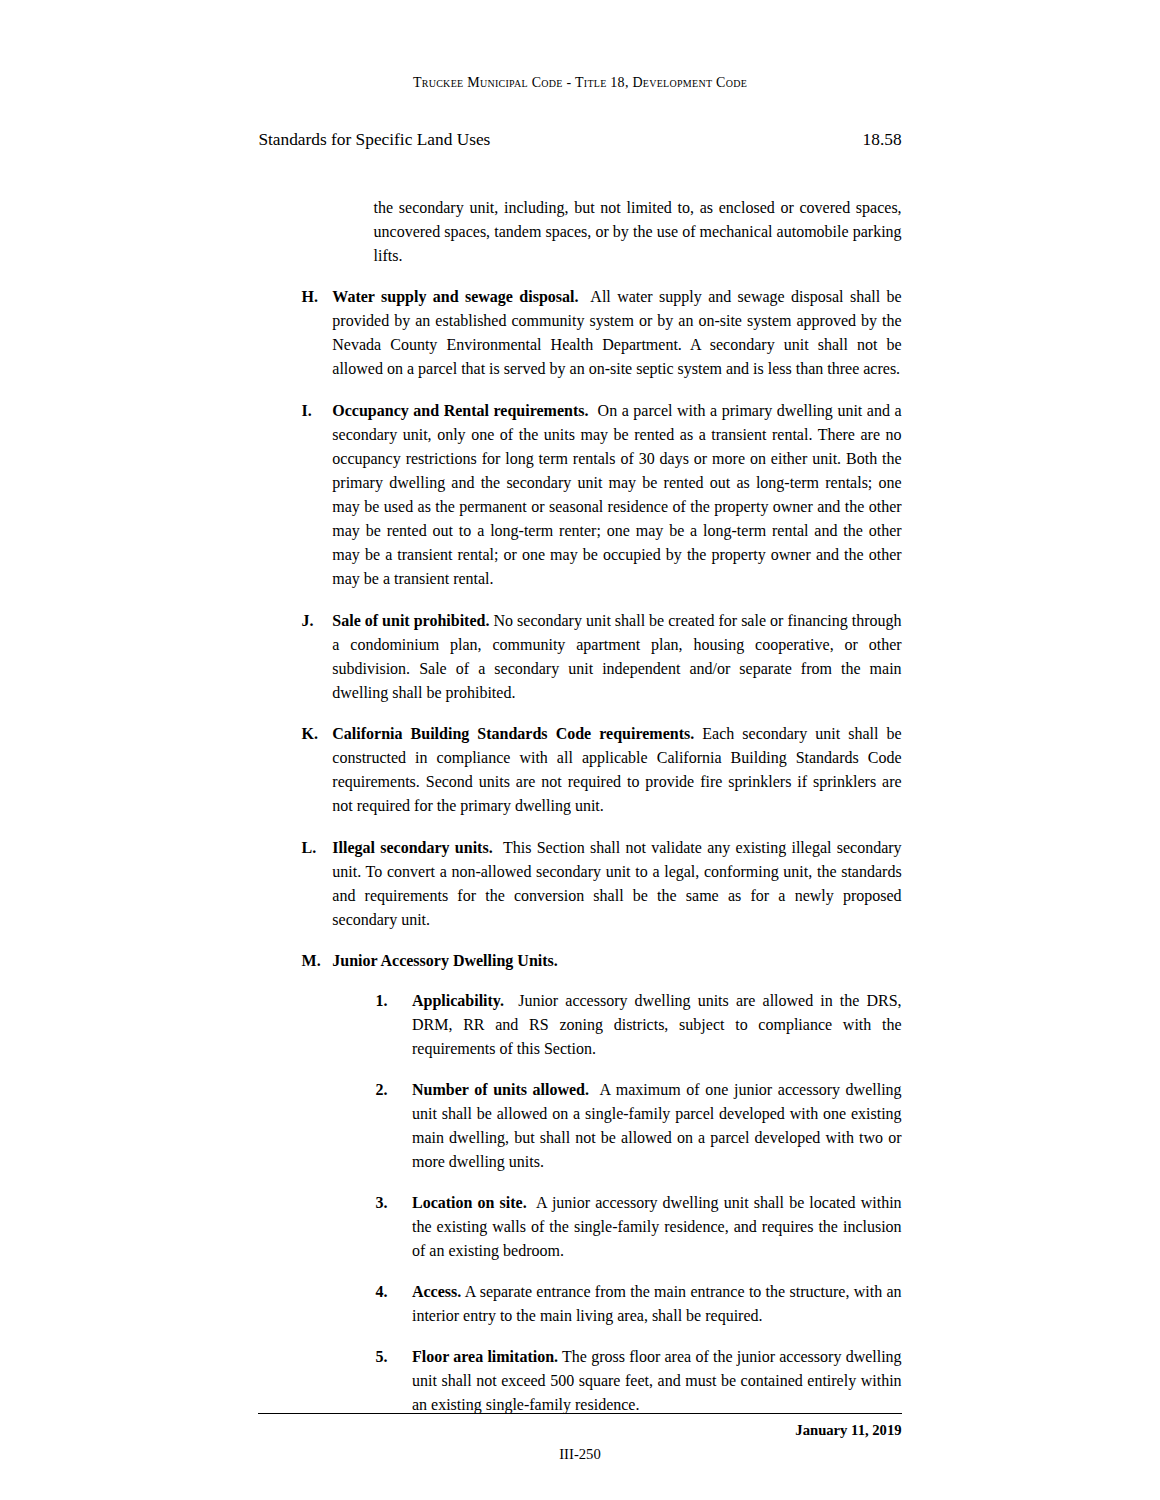Truckee Municipal Code - Title 18, Development Code
Standards for Specific Land Uses 18.58
the secondary unit, including, but not limited to, as enclosed or covered spaces, uncovered spaces, tandem spaces, or by the use of mechanical automobile parking lifts.
H.
Water supply and sewage disposal. All water supply and sewage disposal shall be provided by an established community system or by an on-site system approved by the Nevada County Environmental Health Department. A secondary unit shall not be allowed on a parcel that is served by an on-site septic system and is less than three acres.
I.
Occupancy and Rental requirements. On a parcel with a primary dwelling unit and a secondary unit, only one of the units may be rented as a transient rental. There are no occupancy restrictions for long term rentals of 30 days or more on either unit. Both the primary dwelling and the secondary unit may be rented out as long-term rentals; one may be used as the permanent or seasonal residence of the property owner and the other may be rented out to a long-term renter; one may be a long-term rental and the other may be a transient rental; or one may be occupied by the property owner and the other may be a transient rental.
J.
Sale of unit prohibited. No secondary unit shall be created for sale or financing through a condominium plan, community apartment plan, housing cooperative, or other subdivision. Sale of a secondary unit independent and/or separate from the main dwelling shall be prohibited.
K.
California Building Standards Code requirements. Each secondary unit shall be constructed in compliance with all applicable California Building Standards Code requirements. Second units are not required to provide fire sprinklers if sprinklers are not required for the primary dwelling unit.
L.
Illegal secondary units. This Section shall not validate any existing illegal secondary unit. To convert a non-allowed secondary unit to a legal, conforming unit, the standards and requirements for the conversion shall be the same as for a newly proposed secondary unit.
M.
Junior Accessory Dwelling Units.
1.
Applicability. Junior accessory dwelling units are allowed in the DRS, DRM, RR and RS zoning districts, subject to compliance with the requirements of this Section.
2.
Number of units allowed. A maximum of one junior accessory dwelling unit shall be allowed on a single-family parcel developed with one existing main dwelling, but shall not be allowed on a parcel developed with two or more dwelling units.
3.
Location on site. A junior accessory dwelling unit shall be located within the existing walls of the single-family residence, and requires the inclusion of an existing bedroom.
4.
Access. A separate entrance from the main entrance to the structure, with an interior entry to the main living area, shall be required.
5.
Floor area limitation. The gross floor area of the junior accessory dwelling unit shall not exceed 500 square feet, and must be contained entirely within an existing single-family residence.
January 11, 2019
III-250